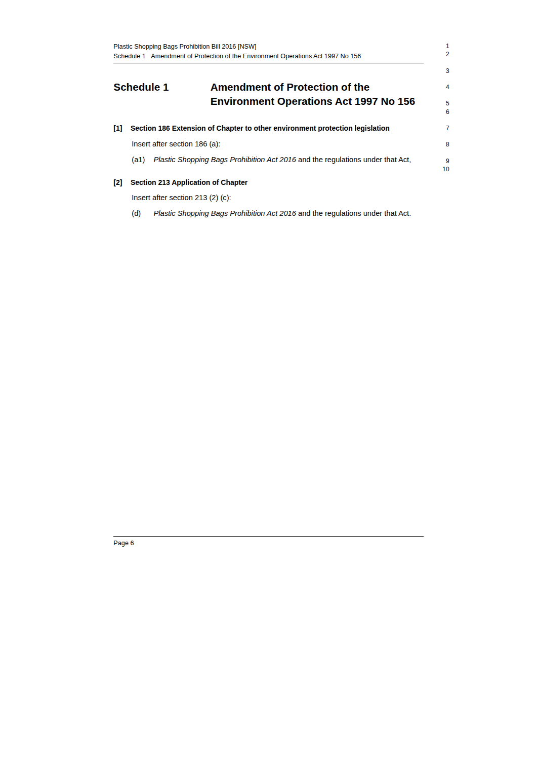Plastic Shopping Bags Prohibition Bill 2016 [NSW] Schedule 1 Amendment of Protection of the Environment Operations Act 1997 No 156
1
2
3
4
5
6
7
8
9
10
Schedule 1
Amendment of Protection of the Environment Operations Act 1997 No 156
[1] Section 186 Extension of Chapter to other environment protection legislation
Insert after section 186 (a):
(a1) Plastic Shopping Bags Prohibition Act 2016 and the regulations under that Act,
[2] Section 213 Application of Chapter
Insert after section 213 (2) (c):
(d) Plastic Shopping Bags Prohibition Act 2016 and the regulations under that Act.
Page 6